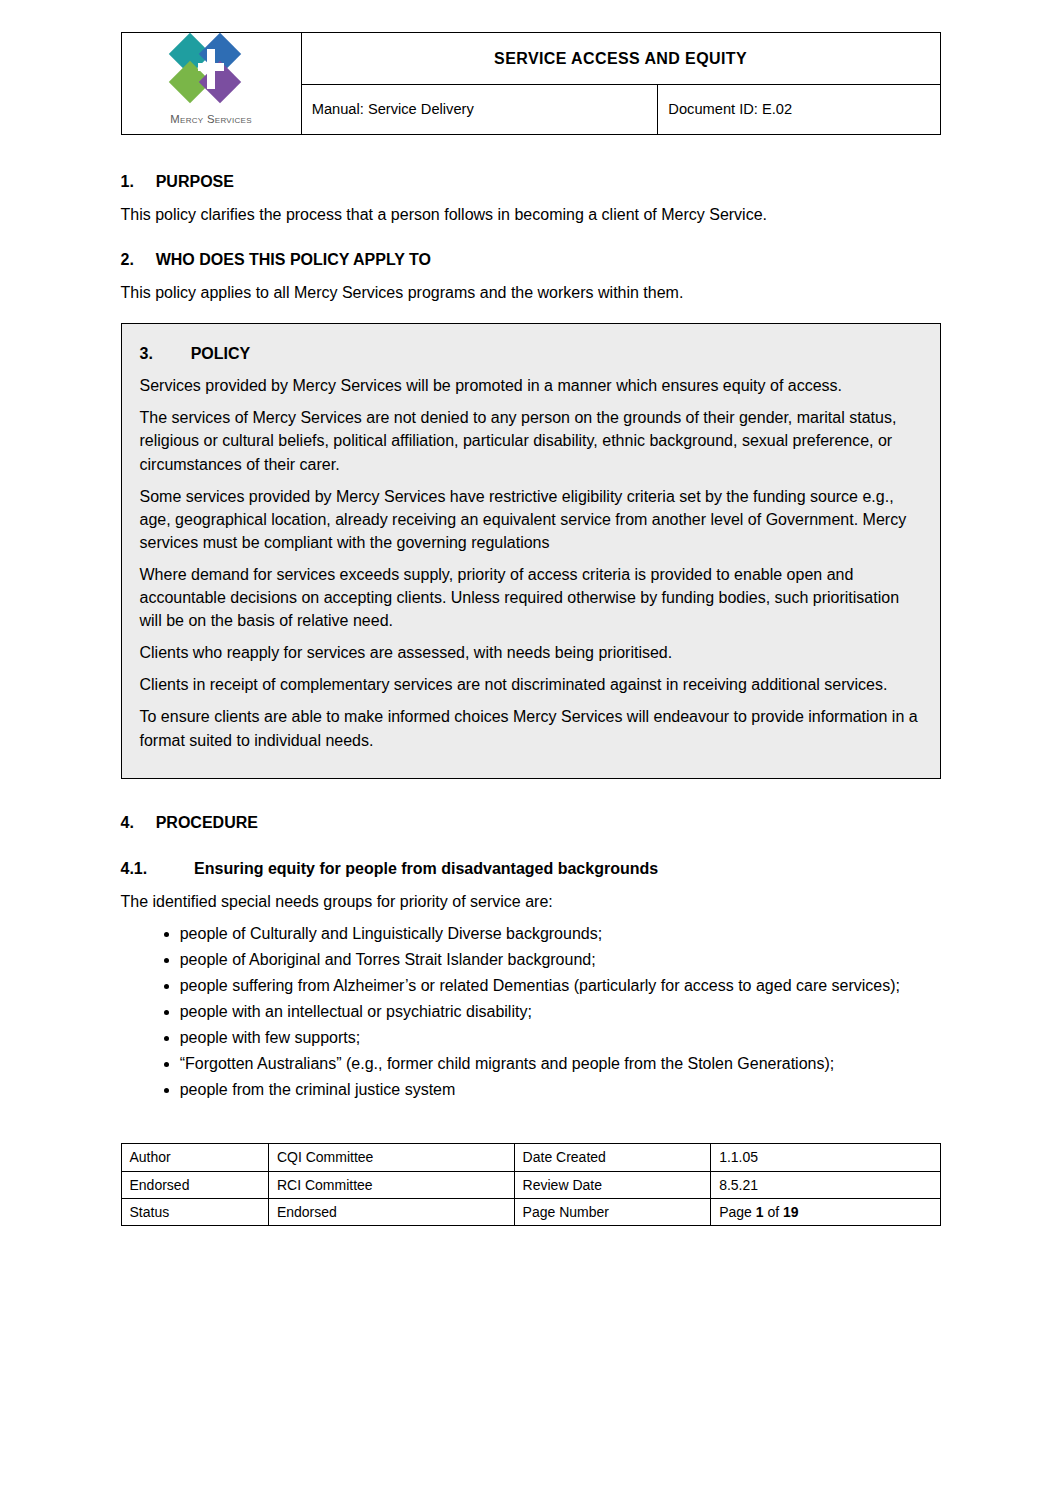| Mercy Services | SERVICE ACCESS AND EQUITY |
| Manual: Service Delivery | Document ID: E.02 |
1. PURPOSE
This policy clarifies the process that a person follows in becoming a client of Mercy Service.
2. WHO DOES THIS POLICY APPLY TO
This policy applies to all Mercy Services programs and the workers within them.
3. POLICY
Services provided by Mercy Services will be promoted in a manner which ensures equity of access.
The services of Mercy Services are not denied to any person on the grounds of their gender, marital status, religious or cultural beliefs, political affiliation, particular disability, ethnic background, sexual preference, or circumstances of their carer.
Some services provided by Mercy Services have restrictive eligibility criteria set by the funding source e.g., age, geographical location, already receiving an equivalent service from another level of Government. Mercy services must be compliant with the governing regulations
Where demand for services exceeds supply, priority of access criteria is provided to enable open and accountable decisions on accepting clients. Unless required otherwise by funding bodies, such prioritisation will be on the basis of relative need.
Clients who reapply for services are assessed, with needs being prioritised.
Clients in receipt of complementary services are not discriminated against in receiving additional services.
To ensure clients are able to make informed choices Mercy Services will endeavour to provide information in a format suited to individual needs.
4. PROCEDURE
4.1. Ensuring equity for people from disadvantaged backgrounds
The identified special needs groups for priority of service are:
people of Culturally and Linguistically Diverse backgrounds;
people of Aboriginal and Torres Strait Islander background;
people suffering from Alzheimer’s or related Dementias (particularly for access to aged care services);
people with an intellectual or psychiatric disability;
people with few supports;
“Forgotten Australians” (e.g., former child migrants and people from the Stolen Generations);
people from the criminal justice system
| Author | CQI Committee | Date Created | 1.1.05 |
| Endorsed | RCI Committee | Review Date | 8.5.21 |
| Status | Endorsed | Page Number | Page 1 of 19 |